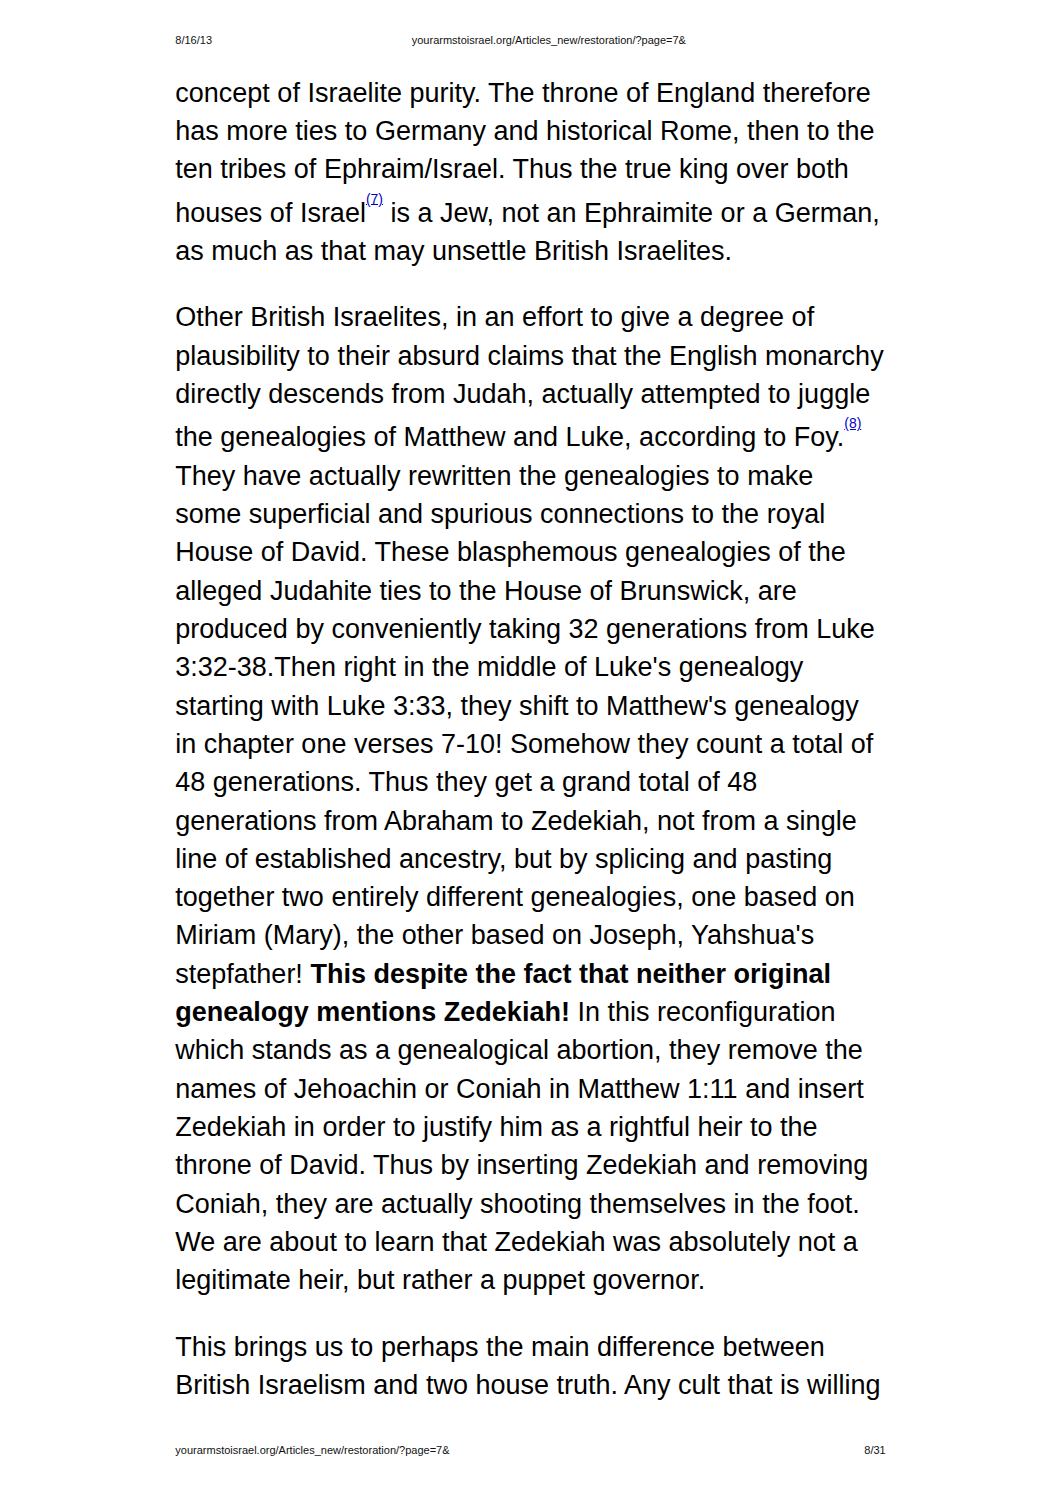8/16/13 yourarmstoisrael.org/Articles_new/restoration/?page=7&
concept of Israelite purity. The throne of England therefore has more ties to Germany and historical Rome, then to the ten tribes of Ephraim/Israel. Thus the true king over both houses of Israel(7) is a Jew, not an Ephraimite or a German, as much as that may unsettle British Israelites.
Other British Israelites, in an effort to give a degree of plausibility to their absurd claims that the English monarchy directly descends from Judah, actually attempted to juggle the genealogies of Matthew and Luke, according to Foy.(8) They have actually rewritten the genealogies to make some superficial and spurious connections to the royal House of David. These blasphemous genealogies of the alleged Judahite ties to the House of Brunswick, are produced by conveniently taking 32 generations from Luke 3:32-38.Then right in the middle of Luke's genealogy starting with Luke 3:33, they shift to Matthew's genealogy in chapter one verses 7-10! Somehow they count a total of 48 generations. Thus they get a grand total of 48 generations from Abraham to Zedekiah, not from a single line of established ancestry, but by splicing and pasting together two entirely different genealogies, one based on Miriam (Mary), the other based on Joseph, Yahshua's stepfather! This despite the fact that neither original genealogy mentions Zedekiah! In this reconfiguration which stands as a genealogical abortion, they remove the names of Jehoachin or Coniah in Matthew 1:11 and insert Zedekiah in order to justify him as a rightful heir to the throne of David. Thus by inserting Zedekiah and removing Coniah, they are actually shooting themselves in the foot. We are about to learn that Zedekiah was absolutely not a legitimate heir, but rather a puppet governor.
This brings us to perhaps the main difference between British Israelism and two house truth. Any cult that is willing
yourarmstoisrael.org/Articles_new/restoration/?page=7& 8/31